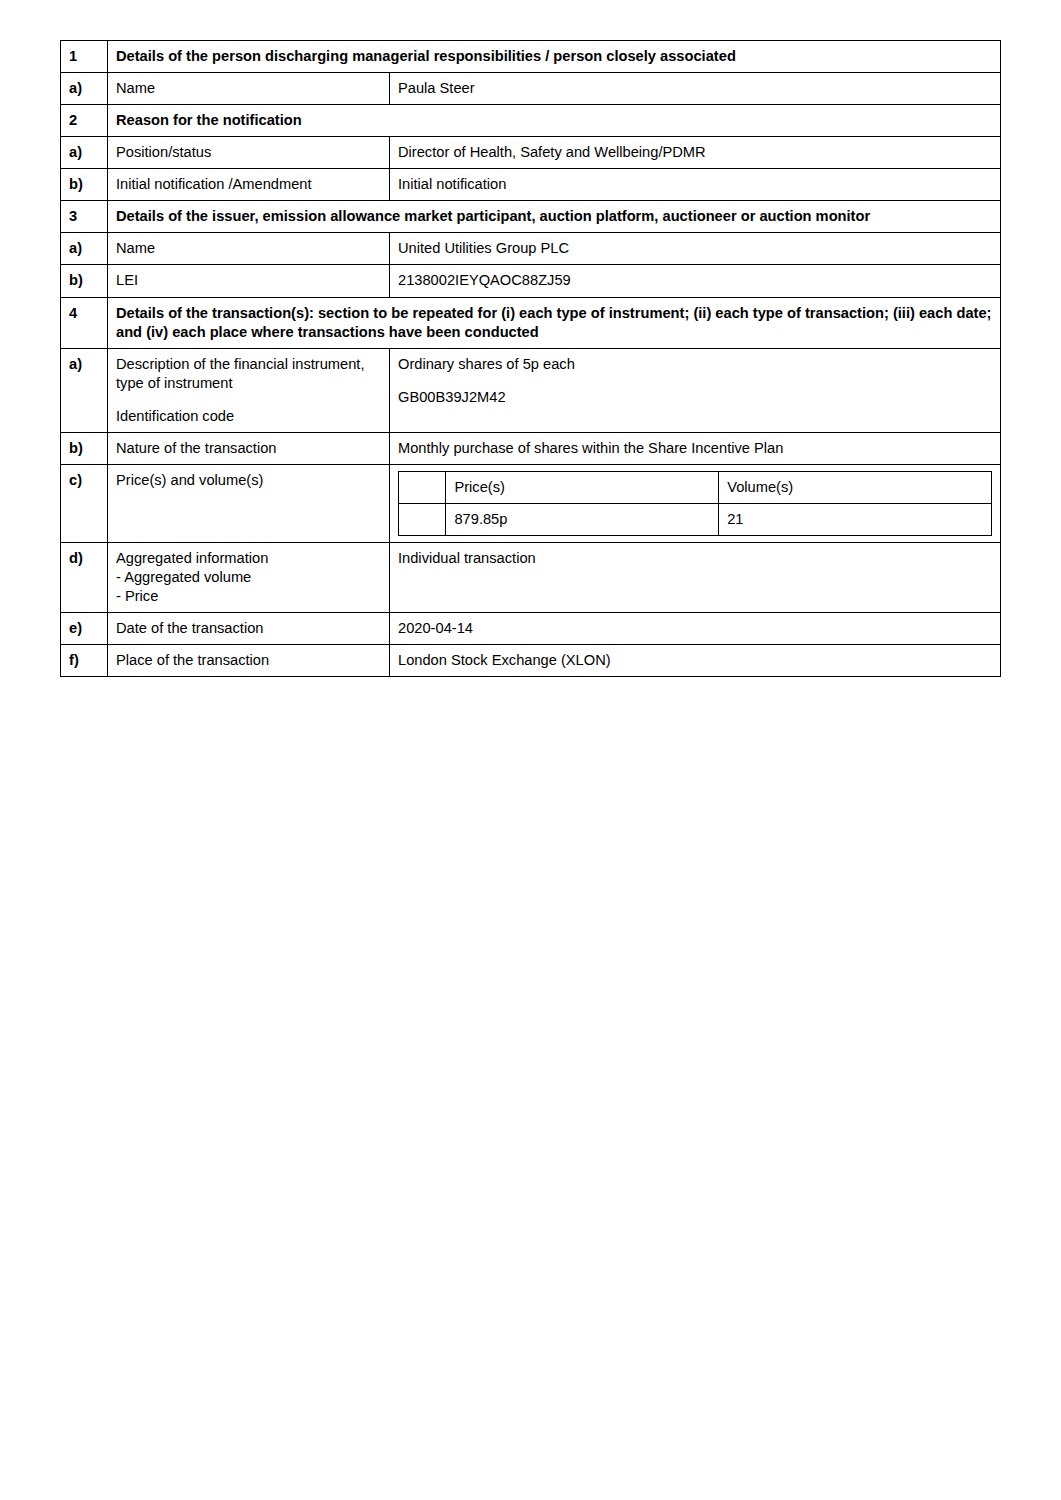| 1 | Details of the person discharging managerial responsibilities / person closely associated |
| a) | Name | Paula Steer |
| 2 | Reason for the notification |
| a) | Position/status | Director of Health, Safety and Wellbeing/PDMR |
| b) | Initial notification /Amendment | Initial notification |
| 3 | Details of the issuer, emission allowance market participant, auction platform, auctioneer or auction monitor |
| a) | Name | United Utilities Group PLC |
| b) | LEI | 2138002IEYQAOC88ZJ59 |
| 4 | Details of the transaction(s): section to be repeated for (i) each type of instrument; (ii) each type of transaction; (iii) each date; and (iv) each place where transactions have been conducted |
| a) | Description of the financial instrument, type of instrument Identification code | Ordinary shares of 5p each GB00B39J2M42 |
| b) | Nature of the transaction | Monthly purchase of shares within the Share Incentive Plan |
| c) | Price(s) and volume(s) | / / Price(s) / Volume(s) / / / 879.85p / 21 / |
| d) | Aggregated information - Aggregated volume - Price | Individual transaction |
| e) | Date of the transaction | 2020-04-14 |
| f) | Place of the transaction | London Stock Exchange (XLON) |